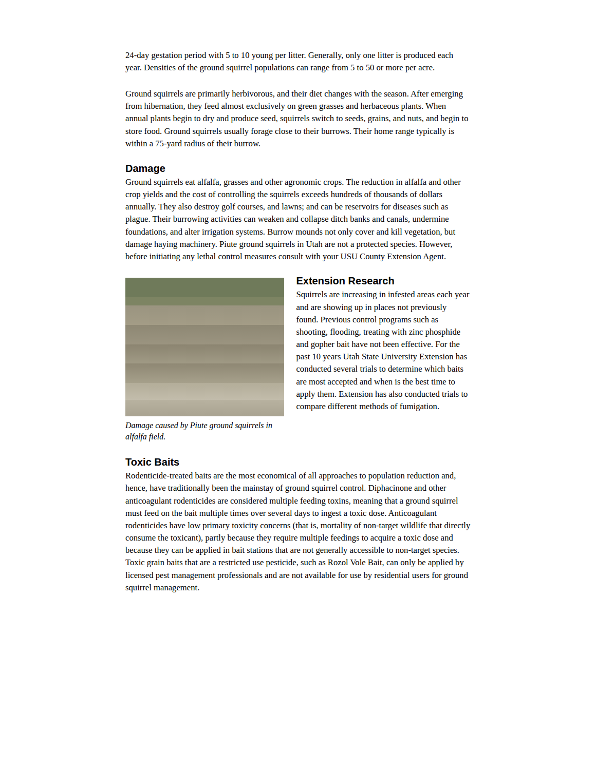24-day gestation period with 5 to 10 young per litter. Generally, only one litter is produced each year. Densities of the ground squirrel populations can range from 5 to 50 or more per acre.
Ground squirrels are primarily herbivorous, and their diet changes with the season. After emerging from hibernation, they feed almost exclusively on green grasses and herbaceous plants. When annual plants begin to dry and produce seed, squirrels switch to seeds, grains, and nuts, and begin to store food. Ground squirrels usually forage close to their burrows. Their home range typically is within a 75-yard radius of their burrow.
Damage
Ground squirrels eat alfalfa, grasses and other agronomic crops. The reduction in alfalfa and other crop yields and the cost of controlling the squirrels exceeds hundreds of thousands of dollars annually. They also destroy golf courses, and lawns; and can be reservoirs for diseases such as plague. Their burrowing activities can weaken and collapse ditch banks and canals, undermine foundations, and alter irrigation systems. Burrow mounds not only cover and kill vegetation, but damage haying machinery. Piute ground squirrels in Utah are not a protected species. However, before initiating any lethal control measures consult with your USU County Extension Agent.
Damage caused by Piute ground squirrels in alfalfa field.
Extension Research
Squirrels are increasing in infested areas each year and are showing up in places not previously found. Previous control programs such as shooting, flooding, treating with zinc phosphide and gopher bait have not been effective. For the past 10 years Utah State University Extension has conducted several trials to determine which baits are most accepted and when is the best time to apply them. Extension has also conducted trials to compare different methods of fumigation.
Toxic Baits
Rodenticide-treated baits are the most economical of all approaches to population reduction and, hence, have traditionally been the mainstay of ground squirrel control. Diphacinone and other anticoagulant rodenticides are considered multiple feeding toxins, meaning that a ground squirrel must feed on the bait multiple times over several days to ingest a toxic dose. Anticoagulant rodenticides have low primary toxicity concerns (that is, mortality of non-target wildlife that directly consume the toxicant), partly because they require multiple feedings to acquire a toxic dose and because they can be applied in bait stations that are not generally accessible to non-target species. Toxic grain baits that are a restricted use pesticide, such as Rozol Vole Bait, can only be applied by licensed pest management professionals and are not available for use by residential users for ground squirrel management.